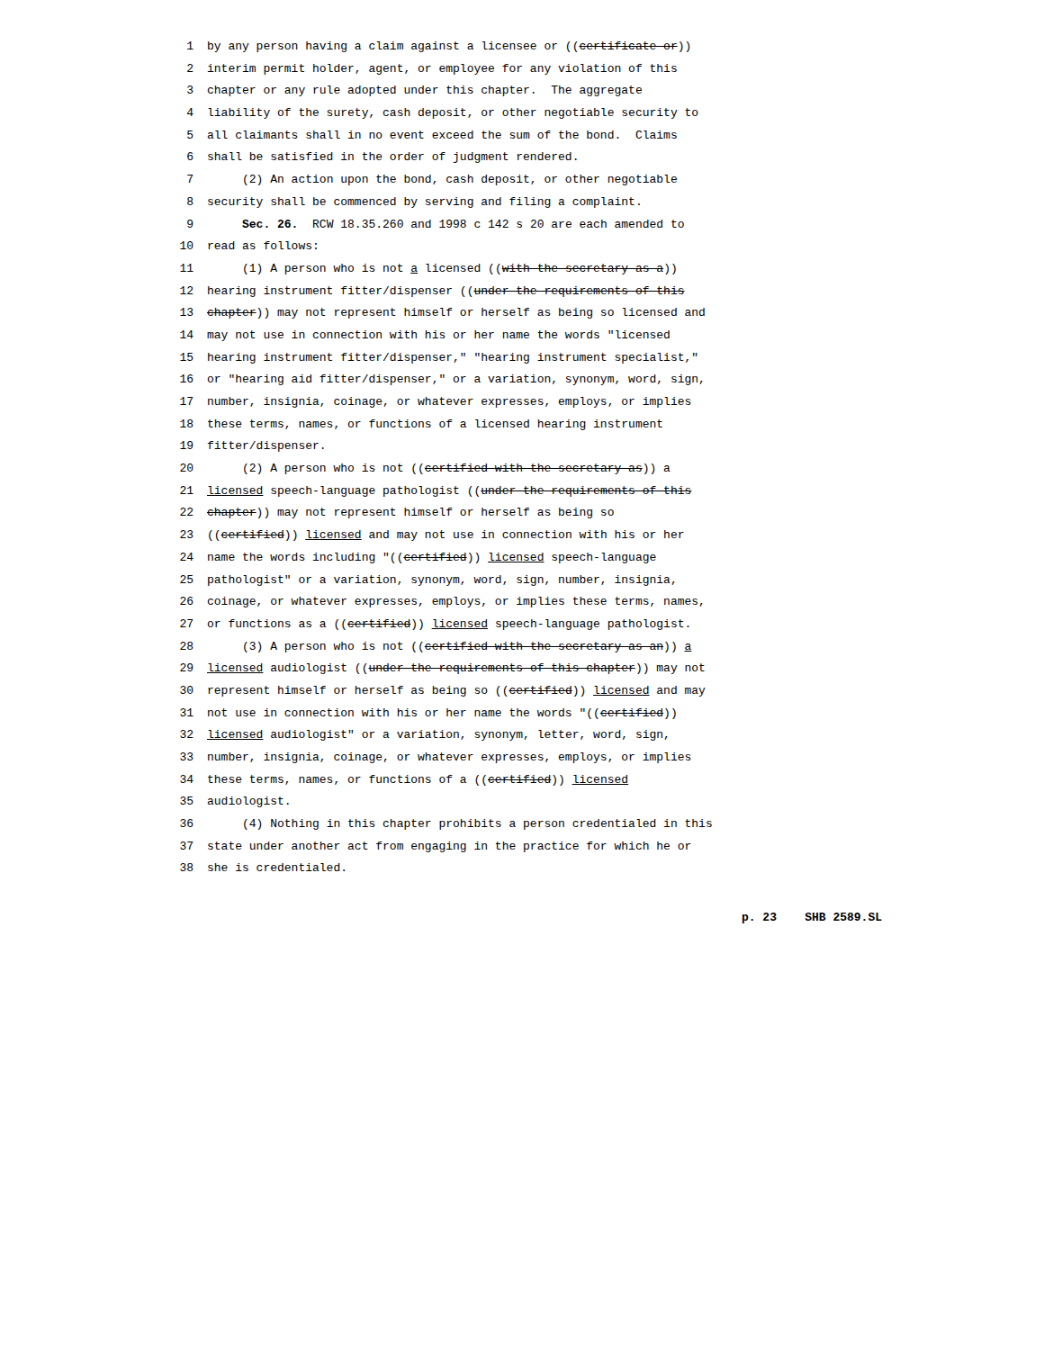1by any person having a claim against a licensee or ((certificate or))
2interim permit holder, agent, or employee for any violation of this
3chapter or any rule adopted under this chapter. The aggregate
4liability of the surety, cash deposit, or other negotiable security to
5all claimants shall in no event exceed the sum of the bond. Claims
6shall be satisfied in the order of judgment rendered.
7 (2) An action upon the bond, cash deposit, or other negotiable
8security shall be commenced by serving and filing a complaint.
9 Sec. 26. RCW 18.35.260 and 1998 c 142 s 20 are each amended to
10read as follows:
11 (1) A person who is not a licensed ((with the secretary as a))
12hearing instrument fitter/dispenser ((under the requirements of this
13 chapter)) may not represent himself or herself as being so licensed and
14may not use in connection with his or her name the words "licensed
15hearing instrument fitter/dispenser," "hearing instrument specialist,"
16or "hearing aid fitter/dispenser," or a variation, synonym, word, sign,
17number, insignia, coinage, or whatever expresses, employs, or implies
18these terms, names, or functions of a licensed hearing instrument
19fitter/dispenser.
20 (2) A person who is not ((certified with the secretary as)) a
21 licensed speech-language pathologist ((under the requirements of this
22 chapter)) may not represent himself or herself as being so
23((certified)) licensed and may not use in connection with his or her
24name the words including "((certified)) licensed speech-language
25pathologist" or a variation, synonym, word, sign, number, insignia,
26coinage, or whatever expresses, employs, or implies these terms, names,
27or functions as a ((certified)) licensed speech-language pathologist.
28 (3) A person who is not ((certified with the secretary as an)) a
29 licensed audiologist ((under the requirements of this chapter)) may not
30represent himself or herself as being so ((certified)) licensed and may
31not use in connection with his or her name the words "((certified))
32 licensed audiologist" or a variation, synonym, letter, word, sign,
33number, insignia, coinage, or whatever expresses, employs, or implies
34these terms, names, or functions of a ((certified)) licensed
35audiologist.
36 (4) Nothing in this chapter prohibits a person credentialed in this
37state under another act from engaging in the practice for which he or
38she is credentialed.
p. 23 SHB 2589.SL